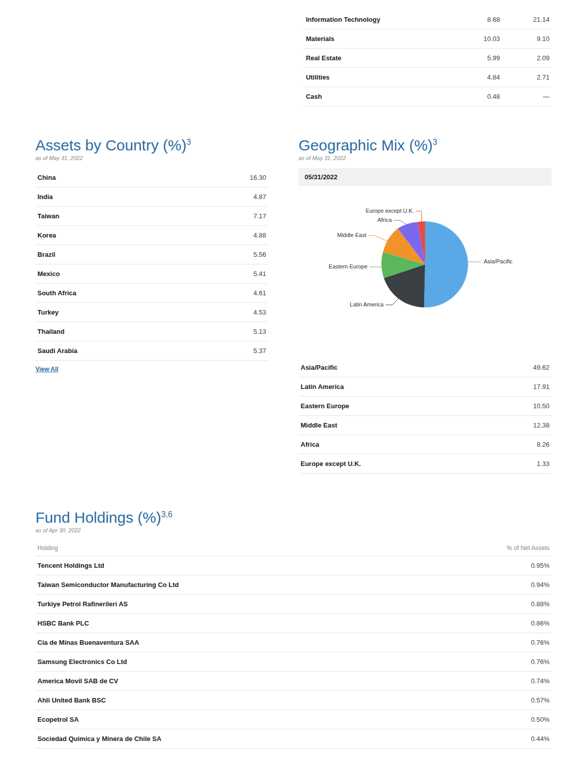| Information Technology | 8.68 | 21.14 |
| Materials | 10.03 | 9.10 |
| Real Estate | 5.99 | 2.09 |
| Utilities | 4.84 | 2.71 |
| Cash | 0.48 | — |
Assets by Country (%)3
as of May 31, 2022
| China | 16.30 |
| India | 4.87 |
| Taiwan | 7.17 |
| Korea | 4.88 |
| Brazil | 5.56 |
| Mexico | 5.41 |
| South Africa | 4.61 |
| Turkey | 4.53 |
| Thailand | 5.13 |
| Saudi Arabia | 5.37 |
View All
Geographic Mix (%)3
as of May 31, 2022
05/31/2022
Europe except U.K. Africa Middle East Eastern Europe Latin America Asia/Pacific
| Asia/Pacific | 49.62 |
| Latin America | 17.91 |
| Eastern Europe | 10.50 |
| Middle East | 12.38 |
| Africa | 8.26 |
| Europe except U.K. | 1.33 |
Fund Holdings (%)3,6
as of Apr 30, 2022
| Holding | % of Net Assets |
| --- | --- |
| Tencent Holdings Ltd | 0.95% |
| Taiwan Semiconductor Manufacturing Co Ltd | 0.94% |
| Turkiye Petrol Rafinerileri AS | 0.88% |
| HSBC Bank PLC | 0.86% |
| Cia de Minas Buenaventura SAA | 0.76% |
| Samsung Electronics Co Ltd | 0.76% |
| America Movil SAB de CV | 0.74% |
| Ahli United Bank BSC | 0.57% |
| Ecopetrol SA | 0.50% |
| Sociedad Quimica y Minera de Chile SA | 0.44% |